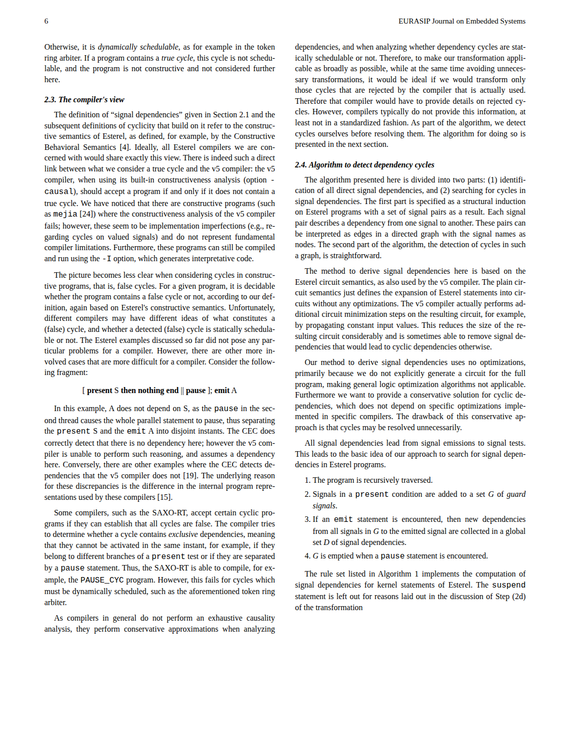6 EURASIP Journal on Embedded Systems
Otherwise, it is dynamically schedulable, as for example in the token ring arbiter. If a program contains a true cycle, this cycle is not schedulable, and the program is not constructive and not considered further here.
2.3. The compiler's view
The definition of “signal dependencies” given in Section 2.1 and the subsequent definitions of cyclicity that build on it refer to the constructive semantics of Esterel, as defined, for example, by the Constructive Behavioral Semantics [4]. Ideally, all Esterel compilers we are concerned with would share exactly this view. There is indeed such a direct link between what we consider a true cycle and the v5 compiler: the v5 compiler, when using its built-in constructiveness analysis (option -causal), should accept a program if and only if it does not contain a true cycle. We have noticed that there are constructive programs (such as mejia [24]) where the constructiveness analysis of the v5 compiler fails; however, these seem to be implementation imperfections (e.g., regarding cycles on valued signals) and do not represent fundamental compiler limitations. Furthermore, these programs can still be compiled and run using the -I option, which generates interpretative code.
The picture becomes less clear when considering cycles in constructive programs, that is, false cycles. For a given program, it is decidable whether the program contains a false cycle or not, according to our definition, again based on Esterel's constructive semantics. Unfortunately, different compilers may have different ideas of what constitutes a (false) cycle, and whether a detected (false) cycle is statically schedulable or not. The Esterel examples discussed so far did not pose any particular problems for a compiler. However, there are other more involved cases that are more difficult for a compiler. Consider the following fragment:
[ present S then nothing end || pause ]; emit A
In this example, A does not depend on S, as the pause in the second thread causes the whole parallel statement to pause, thus separating the present S and the emit A into disjoint instants. The CEC does correctly detect that there is no dependency here; however the v5 compiler is unable to perform such reasoning, and assumes a dependency here. Conversely, there are other examples where the CEC detects dependencies that the v5 compiler does not [19]. The underlying reason for these discrepancies is the difference in the internal program representations used by these compilers [15].
Some compilers, such as the SAXO-RT, accept certain cyclic programs if they can establish that all cycles are false. The compiler tries to determine whether a cycle contains exclusive dependencies, meaning that they cannot be activated in the same instant, for example, if they belong to different branches of a present test or if they are separated by a pause statement. Thus, the SAXO-RT is able to compile, for example, the PAUSE_CYC program. However, this fails for cycles which must be dynamically scheduled, such as the aforementioned token ring arbiter.
As compilers in general do not perform an exhaustive causality analysis, they perform conservative approximations when analyzing dependencies, and when analyzing whether dependency cycles are statically schedulable or not. Therefore, to make our transformation applicable as broadly as possible, while at the same time avoiding unnecessary transformations, it would be ideal if we would transform only those cycles that are rejected by the compiler that is actually used. Therefore that compiler would have to provide details on rejected cycles. However, compilers typically do not provide this information, at least not in a standardized fashion. As part of the algorithm, we detect cycles ourselves before resolving them. The algorithm for doing so is presented in the next section.
2.4. Algorithm to detect dependency cycles
The algorithm presented here is divided into two parts: (1) identification of all direct signal dependencies, and (2) searching for cycles in signal dependencies. The first part is specified as a structural induction on Esterel programs with a set of signal pairs as a result. Each signal pair describes a dependency from one signal to another. These pairs can be interpreted as edges in a directed graph with the signal names as nodes. The second part of the algorithm, the detection of cycles in such a graph, is straightforward.
The method to derive signal dependencies here is based on the Esterel circuit semantics, as also used by the v5 compiler. The plain circuit semantics just defines the expansion of Esterel statements into circuits without any optimizations. The v5 compiler actually performs additional circuit minimization steps on the resulting circuit, for example, by propagating constant input values. This reduces the size of the resulting circuit considerably and is sometimes able to remove signal dependencies that would lead to cyclic dependencies otherwise.
Our method to derive signal dependencies uses no optimizations, primarily because we do not explicitly generate a circuit for the full program, making general logic optimization algorithms not applicable. Furthermore we want to provide a conservative solution for cyclic dependencies, which does not depend on specific optimizations implemented in specific compilers. The drawback of this conservative approach is that cycles may be resolved unnecessarily.
All signal dependencies lead from signal emissions to signal tests. This leads to the basic idea of our approach to search for signal dependencies in Esterel programs.
The program is recursively traversed.
Signals in a present condition are added to a set G of guard signals.
If an emit statement is encountered, then new dependencies from all signals in G to the emitted signal are collected in a global set D of signal dependencies.
G is emptied when a pause statement is encountered.
The rule set listed in Algorithm 1 implements the computation of signal dependencies for kernel statements of Esterel. The suspend statement is left out for reasons laid out in the discussion of Step (2d) of the transformation